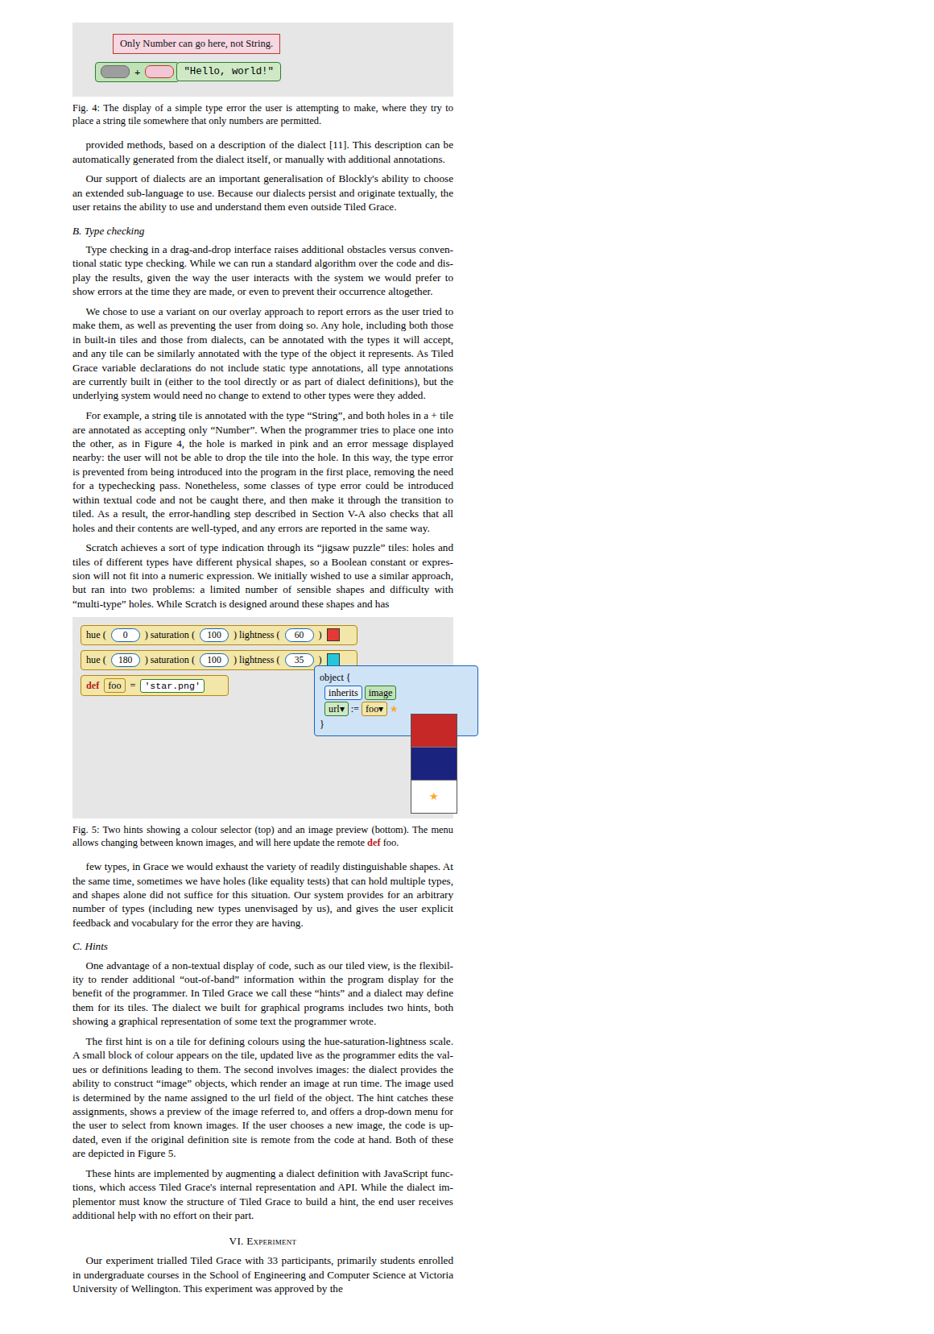Only Number can go here, not String.
+
"Hello, world!"
Fig. 4: The display of a simple type error the user is attempting to make, where they try to place a string tile somewhere that only numbers are permitted.
provided methods, based on a description of the dialect [11]. This description can be automatically generated from the dialect itself, or manually with additional annotations.
Our support of dialects are an important generalisation of Blockly's ability to choose an extended sub-language to use. Because our dialects persist and originate textually, the user retains the ability to use and understand them even outside Tiled Grace.
B. Type checking
Type checking in a drag-and-drop interface raises additional obstacles versus conventional static type checking. While we can run a standard algorithm over the code and display the results, given the way the user interacts with the system we would prefer to show errors at the time they are made, or even to prevent their occurrence altogether.
We chose to use a variant on our overlay approach to report errors as the user tried to make them, as well as preventing the user from doing so. Any hole, including both those in built-in tiles and those from dialects, can be annotated with the types it will accept, and any tile can be similarly annotated with the type of the object it represents. As Tiled Grace variable declarations do not include static type annotations, all type annotations are currently built in (either to the tool directly or as part of dialect definitions), but the underlying system would need no change to extend to other types were they added.
For example, a string tile is annotated with the type “String”, and both holes in a + tile are annotated as accepting only “Number”. When the programmer tries to place one into the other, as in Figure 4, the hole is marked in pink and an error message displayed nearby: the user will not be able to drop the tile into the hole. In this way, the type error is prevented from being introduced into the program in the first place, removing the need for a typechecking pass. Nonetheless, some classes of type error could be introduced within textual code and not be caught there, and then make it through the transition to tiled. As a result, the error-handling step described in Section V-A also checks that all holes and their contents are well-typed, and any errors are reported in the same way.
Scratch achieves a sort of type indication through its “jigsaw puzzle” tiles: holes and tiles of different types have different physical shapes, so a Boolean constant or expression will not fit into a numeric expression. We initially wished to use a similar approach, but ran into two problems: a limited number of sensible shapes and difficulty with “multi-type” holes. While Scratch is designed around these shapes and has
hue (0) saturation (100) lightness (60)
hue (180) saturation (100) lightness (35)
def foo = 'star.png'
object {
inherits image
url▾ := foo▾ ★
}
★
Fig. 5: Two hints showing a colour selector (top) and an image preview (bottom). The menu allows changing between known images, and will here update the remote def foo.
few types, in Grace we would exhaust the variety of readily distinguishable shapes. At the same time, sometimes we have holes (like equality tests) that can hold multiple types, and shapes alone did not suffice for this situation. Our system provides for an arbitrary number of types (including new types unenvisaged by us), and gives the user explicit feedback and vocabulary for the error they are having.
C. Hints
One advantage of a non-textual display of code, such as our tiled view, is the flexibility to render additional “out-of-band” information within the program display for the benefit of the programmer. In Tiled Grace we call these “hints” and a dialect may define them for its tiles. The dialect we built for graphical programs includes two hints, both showing a graphical representation of some text the programmer wrote.
The first hint is on a tile for defining colours using the hue-saturation-lightness scale. A small block of colour appears on the tile, updated live as the programmer edits the values or definitions leading to them. The second involves images: the dialect provides the ability to construct “image” objects, which render an image at run time. The image used is determined by the name assigned to the url field of the object. The hint catches these assignments, shows a preview of the image referred to, and offers a drop-down menu for the user to select from known images. If the user chooses a new image, the code is updated, even if the original definition site is remote from the code at hand. Both of these are depicted in Figure 5.
These hints are implemented by augmenting a dialect definition with JavaScript functions, which access Tiled Grace's internal representation and API. While the dialect implementor must know the structure of Tiled Grace to build a hint, the end user receives additional help with no effort on their part.
VI. Experiment
Our experiment trialled Tiled Grace with 33 participants, primarily students enrolled in undergraduate courses in the School of Engineering and Computer Science at Victoria University of Wellington. This experiment was approved by the